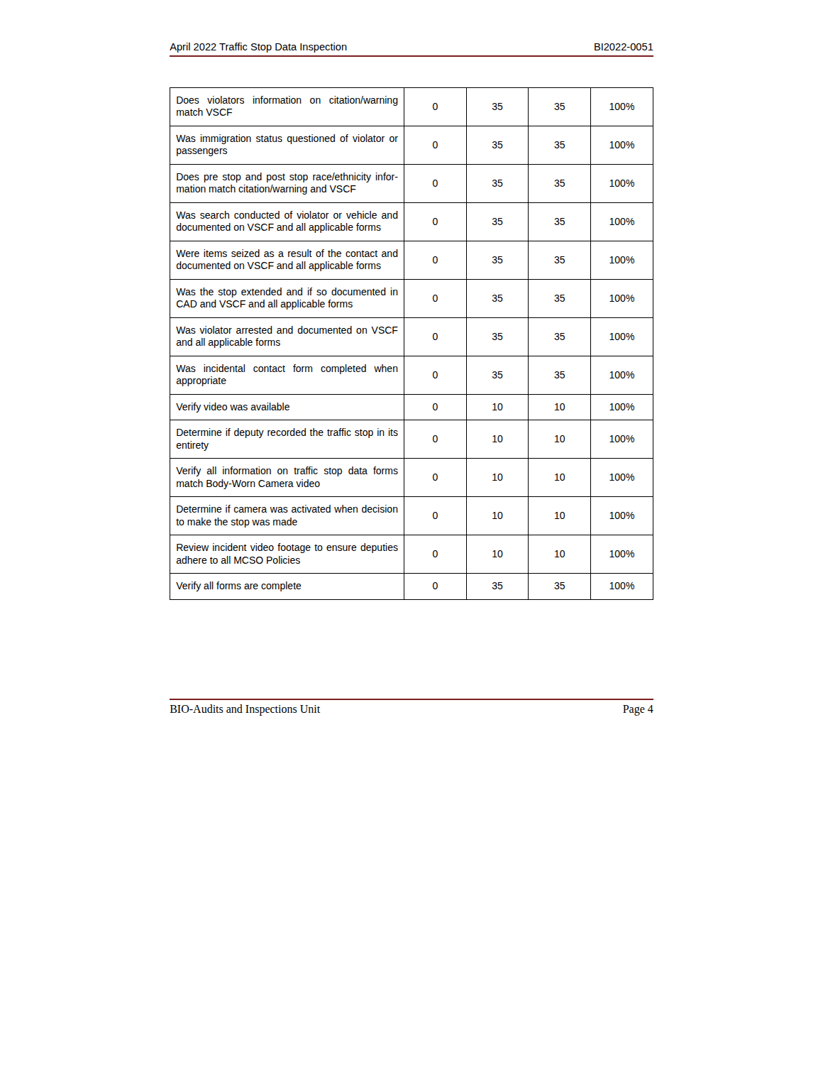April 2022 Traffic Stop Data Inspection
BI2022-0051
| Does violators information on citation/warning match VSCF | 0 | 35 | 35 | 100% |
| Was immigration status questioned of violator or passengers | 0 | 35 | 35 | 100% |
| Does pre stop and post stop race/ethnicity information match citation/warning and VSCF | 0 | 35 | 35 | 100% |
| Was search conducted of violator or vehicle and documented on VSCF and all applicable forms | 0 | 35 | 35 | 100% |
| Were items seized as a result of the contact and documented on VSCF and all applicable forms | 0 | 35 | 35 | 100% |
| Was the stop extended and if so documented in CAD and VSCF and all applicable forms | 0 | 35 | 35 | 100% |
| Was violator arrested and documented on VSCF and all applicable forms | 0 | 35 | 35 | 100% |
| Was incidental contact form completed when appropriate | 0 | 35 | 35 | 100% |
| Verify video was available | 0 | 10 | 10 | 100% |
| Determine if deputy recorded the traffic stop in its entirety | 0 | 10 | 10 | 100% |
| Verify all information on traffic stop data forms match Body-Worn Camera video | 0 | 10 | 10 | 100% |
| Determine if camera was activated when decision to make the stop was made | 0 | 10 | 10 | 100% |
| Review incident video footage to ensure deputies adhere to all MCSO Policies | 0 | 10 | 10 | 100% |
| Verify all forms are complete | 0 | 35 | 35 | 100% |
BIO-Audits and Inspections Unit
Page 4